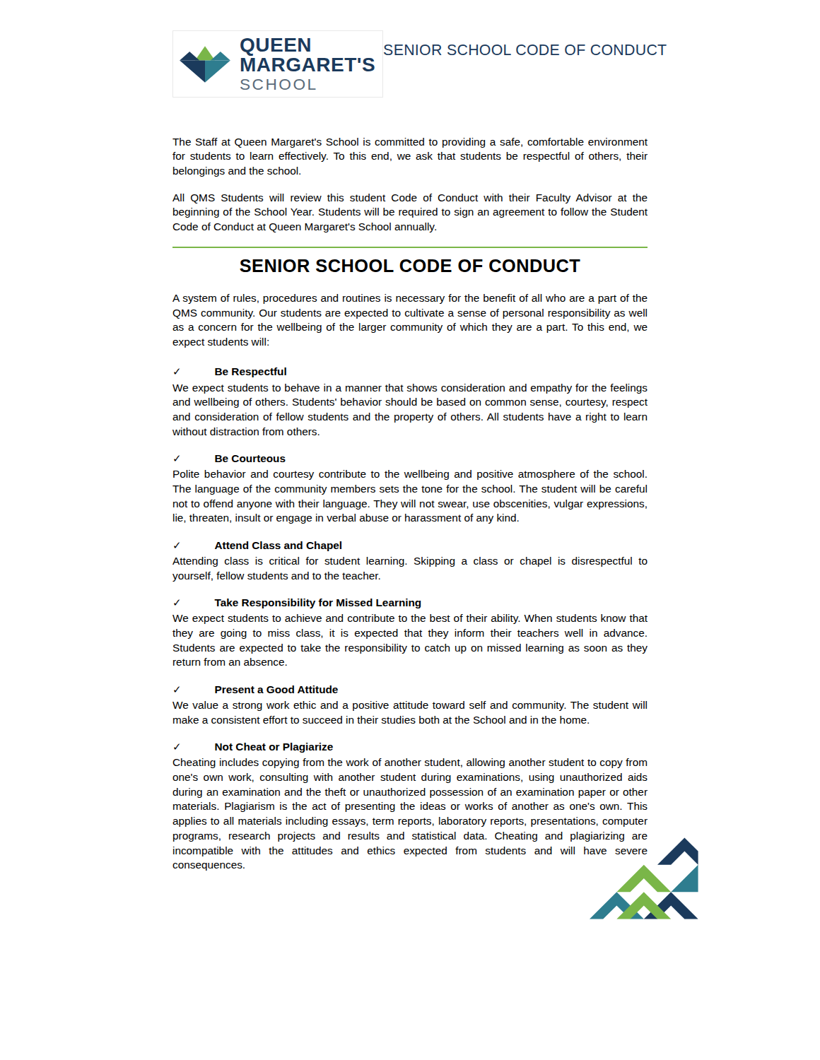QUEEN MARGARET'S SCHOOL
SENIOR SCHOOL CODE OF CONDUCT
The Staff at Queen Margaret's School is committed to providing a safe, comfortable environment for students to learn effectively. To this end, we ask that students be respectful of others, their belongings and the school.
All QMS Students will review this student Code of Conduct with their Faculty Advisor at the beginning of the School Year. Students will be required to sign an agreement to follow the Student Code of Conduct at Queen Margaret's School annually.
SENIOR SCHOOL CODE OF CONDUCT
A system of rules, procedures and routines is necessary for the benefit of all who are a part of the QMS community. Our students are expected to cultivate a sense of personal responsibility as well as a concern for the wellbeing of the larger community of which they are a part. To this end, we expect students will:
✓Be Respectful
We expect students to behave in a manner that shows consideration and empathy for the feelings and wellbeing of others. Students' behavior should be based on common sense, courtesy, respect and consideration of fellow students and the property of others. All students have a right to learn without distraction from others.
✓Be Courteous
Polite behavior and courtesy contribute to the wellbeing and positive atmosphere of the school. The language of the community members sets the tone for the school. The student will be careful not to offend anyone with their language. They will not swear, use obscenities, vulgar expressions, lie, threaten, insult or engage in verbal abuse or harassment of any kind.
✓Attend Class and Chapel
Attending class is critical for student learning. Skipping a class or chapel is disrespectful to yourself, fellow students and to the teacher.
✓Take Responsibility for Missed Learning
We expect students to achieve and contribute to the best of their ability. When students know that they are going to miss class, it is expected that they inform their teachers well in advance. Students are expected to take the responsibility to catch up on missed learning as soon as they return from an absence.
✓Present a Good Attitude
We value a strong work ethic and a positive attitude toward self and community. The student will make a consistent effort to succeed in their studies both at the School and in the home.
✓Not Cheat or Plagiarize
Cheating includes copying from the work of another student, allowing another student to copy from one's own work, consulting with another student during examinations, using unauthorized aids during an examination and the theft or unauthorized possession of an examination paper or other materials. Plagiarism is the act of presenting the ideas or works of another as one's own. This applies to all materials including essays, term reports, laboratory reports, presentations, computer programs, research projects and results and statistical data. Cheating and plagiarizing are incompatible with the attitudes and ethics expected from students and will have severe consequences.